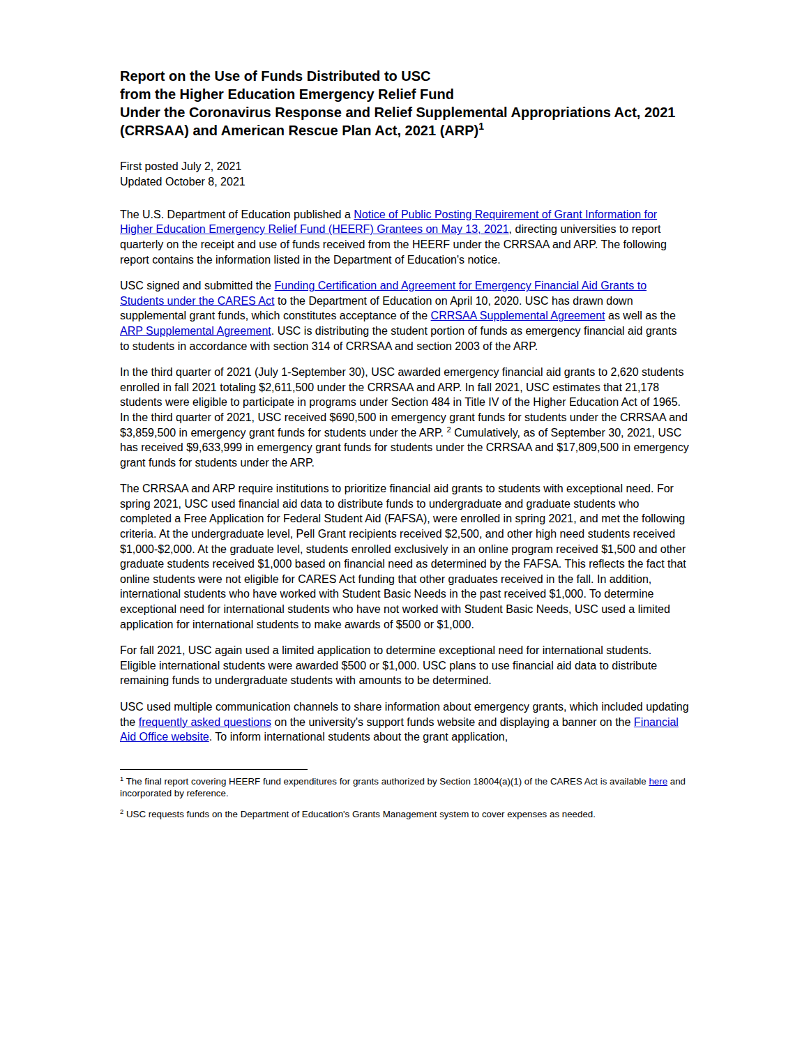Report on the Use of Funds Distributed to USC
from the Higher Education Emergency Relief Fund
Under the Coronavirus Response and Relief Supplemental Appropriations Act, 2021 (CRRSAA) and American Rescue Plan Act, 2021 (ARP)1
First posted July 2, 2021 Updated October 8, 2021
The U.S. Department of Education published a Notice of Public Posting Requirement of Grant Information for Higher Education Emergency Relief Fund (HEERF) Grantees on May 13, 2021, directing universities to report quarterly on the receipt and use of funds received from the HEERF under the CRRSAA and ARP. The following report contains the information listed in the Department of Education's notice.
USC signed and submitted the Funding Certification and Agreement for Emergency Financial Aid Grants to Students under the CARES Act to the Department of Education on April 10, 2020. USC has drawn down supplemental grant funds, which constitutes acceptance of the CRRSAA Supplemental Agreement as well as the ARP Supplemental Agreement. USC is distributing the student portion of funds as emergency financial aid grants to students in accordance with section 314 of CRRSAA and section 2003 of the ARP.
In the third quarter of 2021 (July 1-September 30), USC awarded emergency financial aid grants to 2,620 students enrolled in fall 2021 totaling $2,611,500 under the CRRSAA and ARP. In fall 2021, USC estimates that 21,178 students were eligible to participate in programs under Section 484 in Title IV of the Higher Education Act of 1965. In the third quarter of 2021, USC received $690,500 in emergency grant funds for students under the CRRSAA and $3,859,500 in emergency grant funds for students under the ARP. 2 Cumulatively, as of September 30, 2021, USC has received $9,633,999 in emergency grant funds for students under the CRRSAA and $17,809,500 in emergency grant funds for students under the ARP.
The CRRSAA and ARP require institutions to prioritize financial aid grants to students with exceptional need. For spring 2021, USC used financial aid data to distribute funds to undergraduate and graduate students who completed a Free Application for Federal Student Aid (FAFSA), were enrolled in spring 2021, and met the following criteria. At the undergraduate level, Pell Grant recipients received $2,500, and other high need students received $1,000-$2,000. At the graduate level, students enrolled exclusively in an online program received $1,500 and other graduate students received $1,000 based on financial need as determined by the FAFSA. This reflects the fact that online students were not eligible for CARES Act funding that other graduates received in the fall. In addition, international students who have worked with Student Basic Needs in the past received $1,000. To determine exceptional need for international students who have not worked with Student Basic Needs, USC used a limited application for international students to make awards of $500 or $1,000.
For fall 2021, USC again used a limited application to determine exceptional need for international students. Eligible international students were awarded $500 or $1,000. USC plans to use financial aid data to distribute remaining funds to undergraduate students with amounts to be determined.
USC used multiple communication channels to share information about emergency grants, which included updating the frequently asked questions on the university's support funds website and displaying a banner on the Financial Aid Office website. To inform international students about the grant application,
1 The final report covering HEERF fund expenditures for grants authorized by Section 18004(a)(1) of the CARES Act is available here and incorporated by reference.
2 USC requests funds on the Department of Education's Grants Management system to cover expenses as needed.